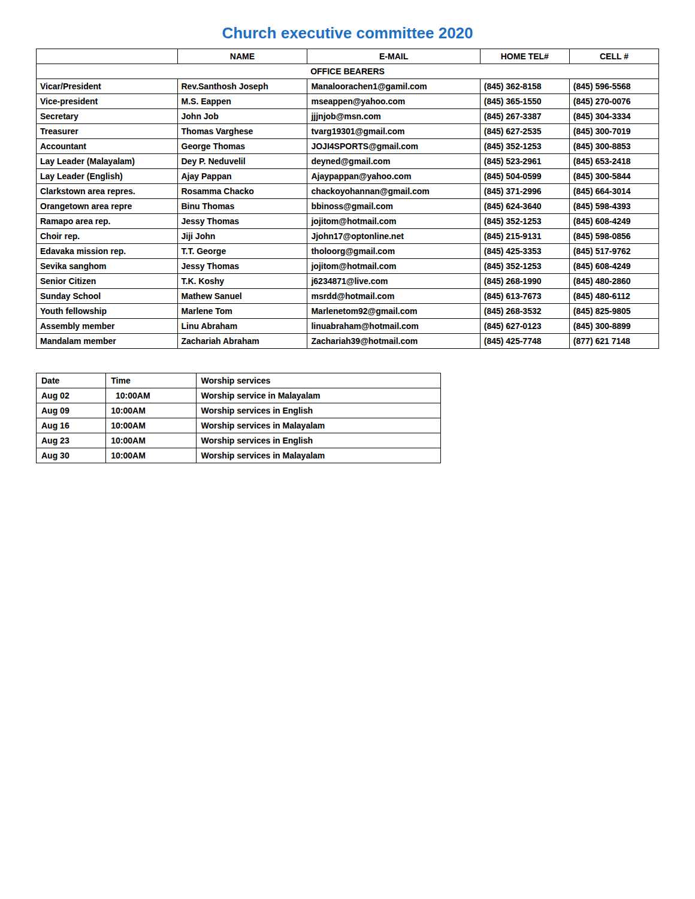Church executive committee 2020
| | NAME | E-MAIL | HOME TEL# | CELL # |
| OFFICE BEARERS |
| Vicar/President | Rev.Santhosh Joseph | Manaloorachen1@gamil.com | (845) 362-8158 | (845) 596-5568 |
| Vice-president | M.S. Eappen | mseappen@yahoo.com | (845) 365-1550 | (845) 270-0076 |
| Secretary | John Job | jjjnjob@msn.com | (845) 267-3387 | (845) 304-3334 |
| Treasurer | Thomas Varghese | tvarg19301@gmail.com | (845) 627-2535 | (845) 300-7019 |
| Accountant | George Thomas | JOJI4SPORTS@gmail.com | (845) 352-1253 | (845) 300-8853 |
| Lay Leader (Malayalam) | Dey P. Neduvelil | deyned@gmail.com | (845) 523-2961 | (845) 653-2418 |
| Lay Leader (English) | Ajay Pappan | Ajaypappan@yahoo.com | (845) 504-0599 | (845) 300-5844 |
| Clarkstown area repres. | Rosamma Chacko | chackoyohannan@gmail.com | (845) 371-2996 | (845) 664-3014 |
| Orangetown area repre | Binu Thomas | bbinoss@gmail.com | (845) 624-3640 | (845) 598-4393 |
| Ramapo area rep. | Jessy Thomas | jojitom@hotmail.com | (845) 352-1253 | (845) 608-4249 |
| Choir rep. | Jiji John | Jjohn17@optonline.net | (845) 215-9131 | (845) 598-0856 |
| Edavaka mission rep. | T.T. George | tholoorg@gmail.com | (845) 425-3353 | (845) 517-9762 |
| Sevika sanghom | Jessy Thomas | jojitom@hotmail.com | (845) 352-1253 | (845) 608-4249 |
| Senior Citizen | T.K. Koshy | j6234871@live.com | (845) 268-1990 | (845) 480-2860 |
| Sunday School | Mathew Sanuel | msrdd@hotmail.com | (845) 613-7673 | (845) 480-6112 |
| Youth fellowship | Marlene Tom | Marlenetom92@gmail.com | (845) 268-3532 | (845) 825-9805 |
| Assembly member | Linu Abraham | linuabraham@hotmail.com | (845) 627-0123 | (845) 300-8899 |
| Mandalam member | Zachariah Abraham | Zachariah39@hotmail.com | (845) 425-7748 | (877) 621 7148 |
| Date | Time | Worship services |
| --- | --- | --- |
| Aug 02 | 10:00AM | Worship service in Malayalam |
| Aug 09 | 10:00AM | Worship services in English |
| Aug 16 | 10:00AM | Worship services in Malayalam |
| Aug 23 | 10:00AM | Worship services in English |
| Aug 30 | 10:00AM | Worship services in Malayalam |